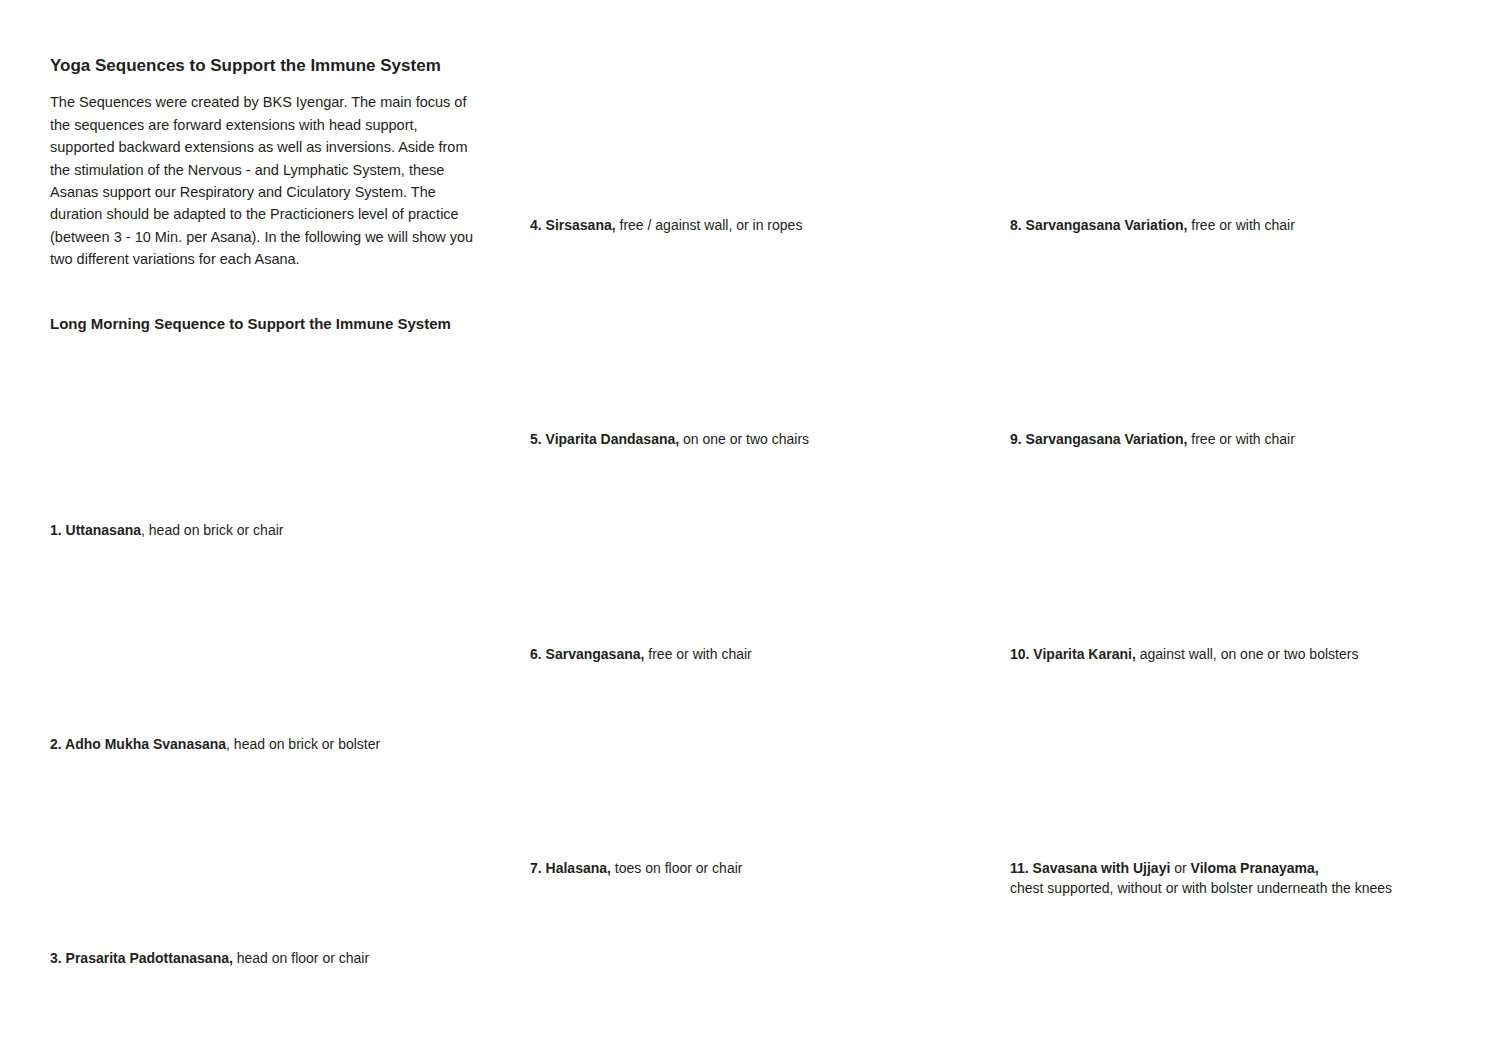Yoga Sequences to Support the Immune System
The Sequences were created by BKS Iyengar. The main focus of the sequences are forward extensions with head support, supported backward extensions as well as inversions. Aside from the stimulation of the Nervous - and Lymphatic System, these Asanas support our Respiratory and Ciculatory System. The duration should be adapted to the Practicioners level of practice (between 3 - 10 Min. per Asana). In the following we will show you two different variations for each Asana.
Long Morning Sequence to Support the Immune System
1. Uttanasana, head on brick or chair
2. Adho Mukha Svanasana, head on brick or bolster
3. Prasarita Padottanasana, head on floor or chair
4. Sirsasana, free / against wall, or in ropes
5. Viparita Dandasana, on one or two chairs
6. Sarvangasana, free or with chair
7. Halasana, toes on floor or chair
8. Sarvangasana Variation, free or with chair
9. Sarvangasana Variation, free or with chair
10. Viparita Karani, against wall, on one or two bolsters
11. Savasana with Ujjayi or Viloma Pranayama,
chest supported, without or with bolster underneath the knees